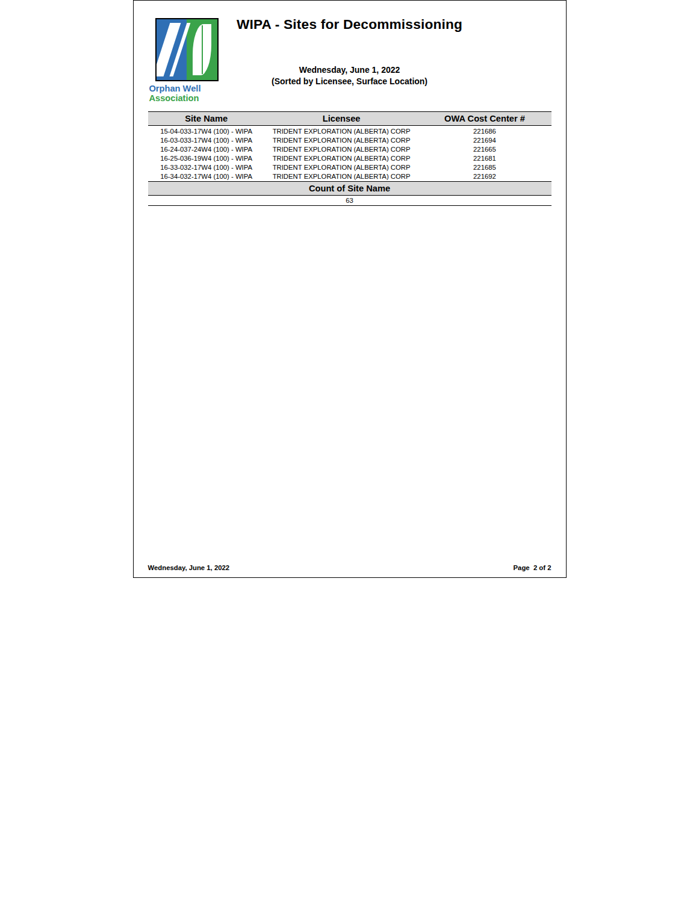Orphan Well
Association
WIPA - Sites for Decommissioning
Wednesday, June 1, 2022
(Sorted by Licensee, Surface Location)
| Site Name | Licensee | OWA Cost Center # |
| --- | --- | --- |
| 15-04-033-17W4 (100) - WIPA | TRIDENT EXPLORATION (ALBERTA) CORP | 221686 |
| 16-03-033-17W4 (100) - WIPA | TRIDENT EXPLORATION (ALBERTA) CORP | 221694 |
| 16-24-037-24W4 (100) - WIPA | TRIDENT EXPLORATION (ALBERTA) CORP | 221665 |
| 16-25-036-19W4 (100) - WIPA | TRIDENT EXPLORATION (ALBERTA) CORP | 221681 |
| 16-33-032-17W4 (100) - WIPA | TRIDENT EXPLORATION (ALBERTA) CORP | 221685 |
| 16-34-032-17W4 (100) - WIPA | TRIDENT EXPLORATION (ALBERTA) CORP | 221692 |
| Count of Site Name |
| 63 |
Wednesday, June 1, 2022
Page 2 of 2